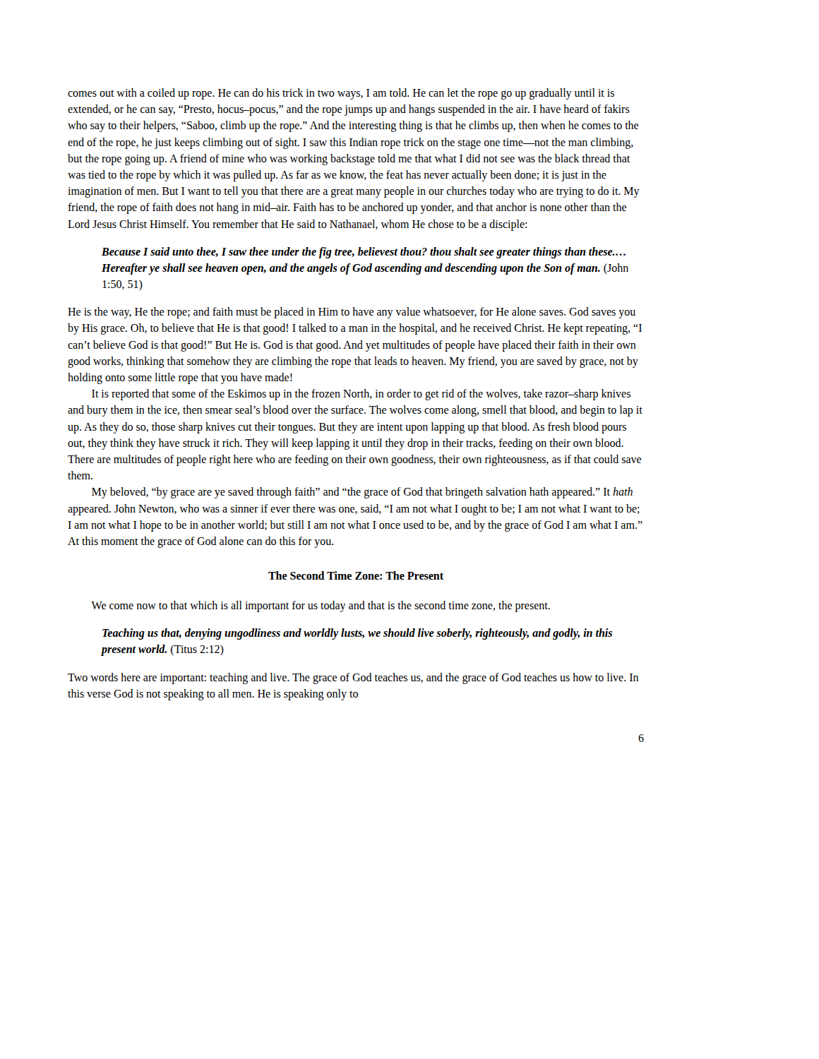comes out with a coiled up rope. He can do his trick in two ways, I am told. He can let the rope go up gradually until it is extended, or he can say, “Presto, hocus–pocus,” and the rope jumps up and hangs suspended in the air. I have heard of fakirs who say to their helpers, “Saboo, climb up the rope.” And the interesting thing is that he climbs up, then when he comes to the end of the rope, he just keeps climbing out of sight. I saw this Indian rope trick on the stage one time—not the man climbing, but the rope going up. A friend of mine who was working backstage told me that what I did not see was the black thread that was tied to the rope by which it was pulled up. As far as we know, the feat has never actually been done; it is just in the imagination of men. But I want to tell you that there are a great many people in our churches today who are trying to do it. My friend, the rope of faith does not hang in mid–air. Faith has to be anchored up yonder, and that anchor is none other than the Lord Jesus Christ Himself. You remember that He said to Nathanael, whom He chose to be a disciple:
Because I said unto thee, I saw thee under the fig tree, believest thou? thou shalt see greater things than these.… Hereafter ye shall see heaven open, and the angels of God ascending and descending upon the Son of man. (John 1:50, 51)
He is the way, He the rope; and faith must be placed in Him to have any value whatsoever, for He alone saves. God saves you by His grace. Oh, to believe that He is that good! I talked to a man in the hospital, and he received Christ. He kept repeating, “I can’t believe God is that good!” But He is. God is that good. And yet multitudes of people have placed their faith in their own good works, thinking that somehow they are climbing the rope that leads to heaven. My friend, you are saved by grace, not by holding onto some little rope that you have made!
It is reported that some of the Eskimos up in the frozen North, in order to get rid of the wolves, take razor–sharp knives and bury them in the ice, then smear seal’s blood over the surface. The wolves come along, smell that blood, and begin to lap it up. As they do so, those sharp knives cut their tongues. But they are intent upon lapping up that blood. As fresh blood pours out, they think they have struck it rich. They will keep lapping it until they drop in their tracks, feeding on their own blood. There are multitudes of people right here who are feeding on their own goodness, their own righteousness, as if that could save them.
My beloved, “by grace are ye saved through faith” and “the grace of God that bringeth salvation hath appeared.” It hath appeared. John Newton, who was a sinner if ever there was one, said, “I am not what I ought to be; I am not what I want to be; I am not what I hope to be in another world; but still I am not what I once used to be, and by the grace of God I am what I am.” At this moment the grace of God alone can do this for you.
The Second Time Zone: The Present
We come now to that which is all important for us today and that is the second time zone, the present.
Teaching us that, denying ungodliness and worldly lusts, we should live soberly, righteously, and godly, in this present world. (Titus 2:12)
Two words here are important: teaching and live. The grace of God teaches us, and the grace of God teaches us how to live. In this verse God is not speaking to all men. He is speaking only to
6